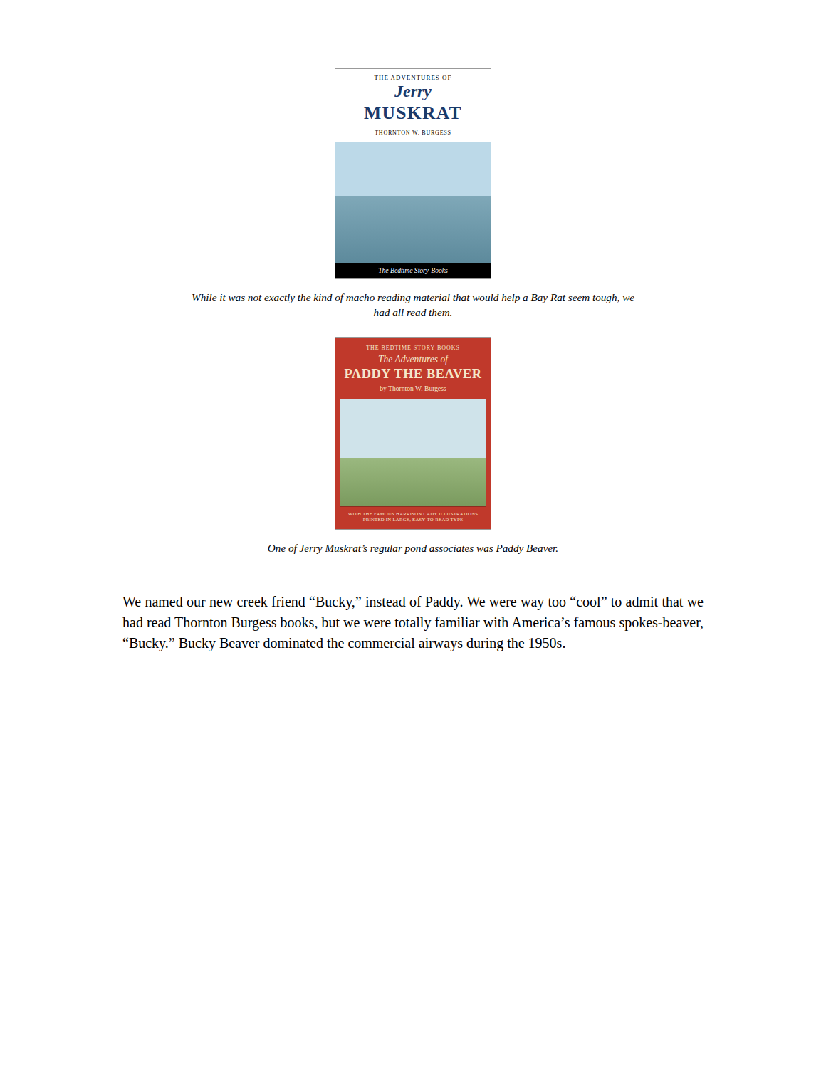The Adventures of
Jerry
MUSKRAT
Thornton W. Burgess
The Bedtime Story-Books
While it was not exactly the kind of macho reading material that would help a Bay Rat seem tough, we had all read them.
The Bedtime Story Books
The Adventures of
PADDY THE BEAVER
by Thornton W. Burgess
WITH THE FAMOUS HARRISON CADY ILLUSTRATIONS
PRINTED IN LARGE, EASY-TO-READ TYPE
One of Jerry Muskrat’s regular pond associates was Paddy Beaver.
We named our new creek friend “Bucky,” instead of Paddy. We were way too “cool” to admit that we had read Thornton Burgess books, but we were totally familiar with America’s famous spokes-beaver, “Bucky.” Bucky Beaver dominated the commercial airways during the 1950s.